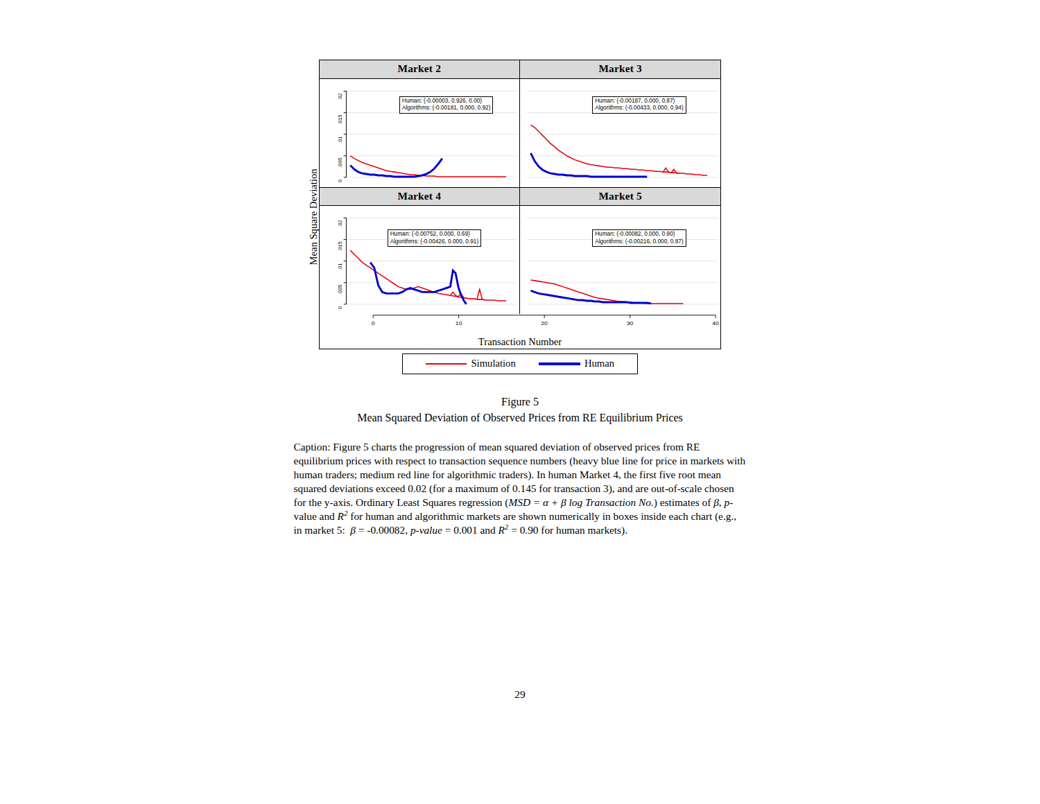Mean Square Deviation
Market 2
.02 .015 .01 .005 0
Human: (-0.00003, 0.926, 0.00)
Algorithms: (-0.00181, 0.000, 0.92)
Market 3
Human: (-0.00187, 0.000, 0.87)
Algorithms: (-0.00433, 0.000, 0.94)
Market 4
.02 .015 .01 .005 0
Human: (-0.00752, 0.000, 0.69)
Algorithms: (-0.00426, 0.000, 0.91)
Market 5
Human: (-0.00082, 0.000, 0.90)
Algorithms: (-0.00216, 0.000, 0.87)
0 10 20 30 40
Transaction Number
Simulation
Human
Figure 5
Mean Squared Deviation of Observed Prices from RE Equilibrium Prices
Caption: Figure 5 charts the progression of mean squared deviation of observed prices from RE equilibrium prices with respect to transaction sequence numbers (heavy blue line for price in markets with human traders; medium red line for algorithmic traders). In human Market 4, the first five root mean squared deviations exceed 0.02 (for a maximum of 0.145 for transaction 3), and are out-of-scale chosen for the y-axis. Ordinary Least Squares regression (MSD = α + β log Transaction No.) estimates of β, p-value and R2 for human and algorithmic markets are shown numerically in boxes inside each chart (e.g., in market 5: β = -0.00082, p-value = 0.001 and R2 = 0.90 for human markets).
29